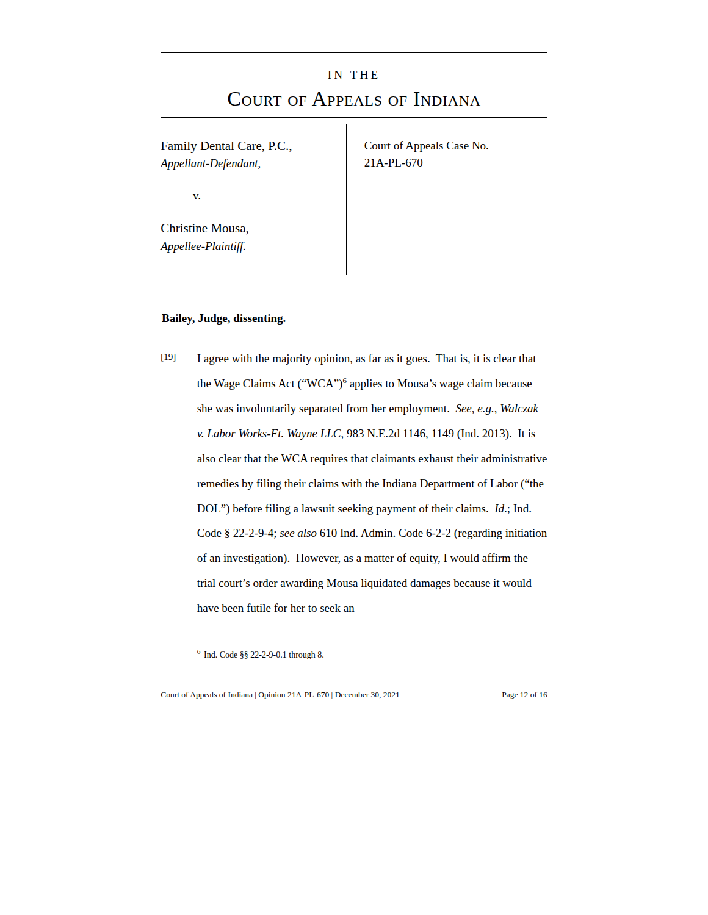In the
Court of Appeals of Indiana
Family Dental Care, P.C.,
Appellant-Defendant,
v.
Christine Mousa,
Appellee-Plaintiff.
Court of Appeals Case No.
21A-PL-670
Bailey, Judge, dissenting.
[19]
I agree with the majority opinion, as far as it goes. That is, it is clear that the Wage Claims Act (“WCA”)6 applies to Mousa’s wage claim because she was involuntarily separated from her employment. See, e.g., Walczak v. Labor Works-Ft. Wayne LLC, 983 N.E.2d 1146, 1149 (Ind. 2013). It is also clear that the WCA requires that claimants exhaust their administrative remedies by filing their claims with the Indiana Department of Labor (“the DOL”) before filing a lawsuit seeking payment of their claims. Id.; Ind. Code § 22-2-9-4; see also 610 Ind. Admin. Code 6-2-2 (regarding initiation of an investigation). However, as a matter of equity, I would affirm the trial court’s order awarding Mousa liquidated damages because it would have been futile for her to seek an
6Ind. Code §§ 22-2-9-0.1 through 8.
Court of Appeals of Indiana | Opinion 21A-PL-670 | December 30, 2021 Page 12 of 16